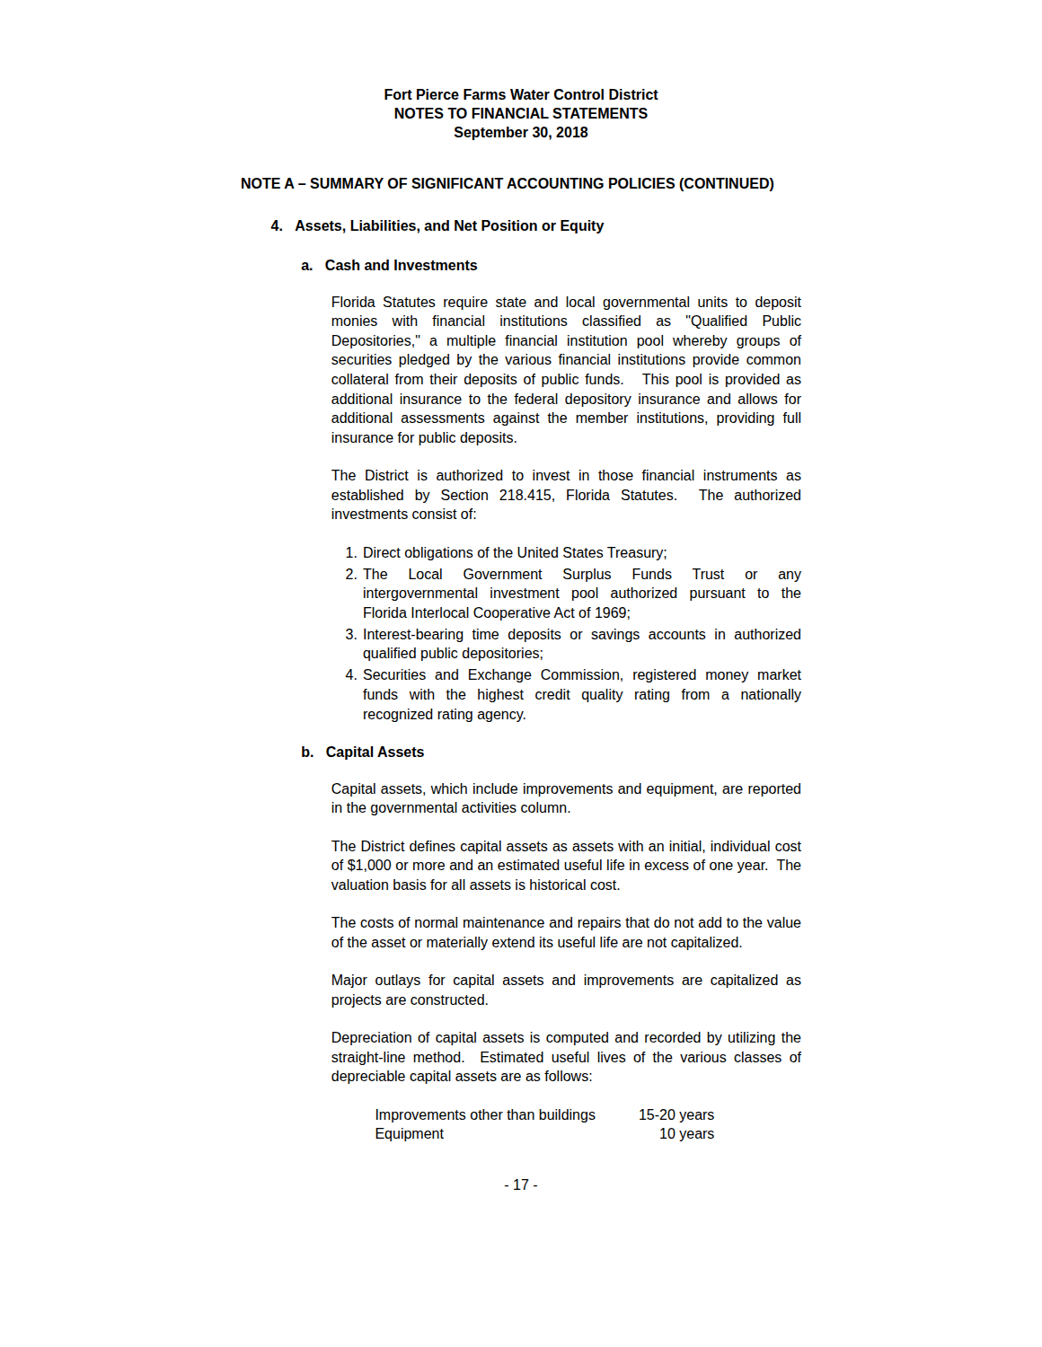Fort Pierce Farms Water Control District
NOTES TO FINANCIAL STATEMENTS
September 30, 2018
NOTE A – SUMMARY OF SIGNIFICANT ACCOUNTING POLICIES (CONTINUED)
4. Assets, Liabilities, and Net Position or Equity
a. Cash and Investments
Florida Statutes require state and local governmental units to deposit monies with financial institutions classified as "Qualified Public Depositories," a multiple financial institution pool whereby groups of securities pledged by the various financial institutions provide common collateral from their deposits of public funds. This pool is provided as additional insurance to the federal depository insurance and allows for additional assessments against the member institutions, providing full insurance for public deposits.
The District is authorized to invest in those financial instruments as established by Section 218.415, Florida Statutes. The authorized investments consist of:
Direct obligations of the United States Treasury;
The Local Government Surplus Funds Trust or any intergovernmental investment pool authorized pursuant to the Florida Interlocal Cooperative Act of 1969;
Interest-bearing time deposits or savings accounts in authorized qualified public depositories;
Securities and Exchange Commission, registered money market funds with the highest credit quality rating from a nationally recognized rating agency.
b. Capital Assets
Capital assets, which include improvements and equipment, are reported in the governmental activities column.
The District defines capital assets as assets with an initial, individual cost of $1,000 or more and an estimated useful life in excess of one year. The valuation basis for all assets is historical cost.
The costs of normal maintenance and repairs that do not add to the value of the asset or materially extend its useful life are not capitalized.
Major outlays for capital assets and improvements are capitalized as projects are constructed.
Depreciation of capital assets is computed and recorded by utilizing the straight-line method. Estimated useful lives of the various classes of depreciable capital assets are as follows:
| Improvements other than buildings | 15-20 years |
| Equipment | 10 years |
- 17 -